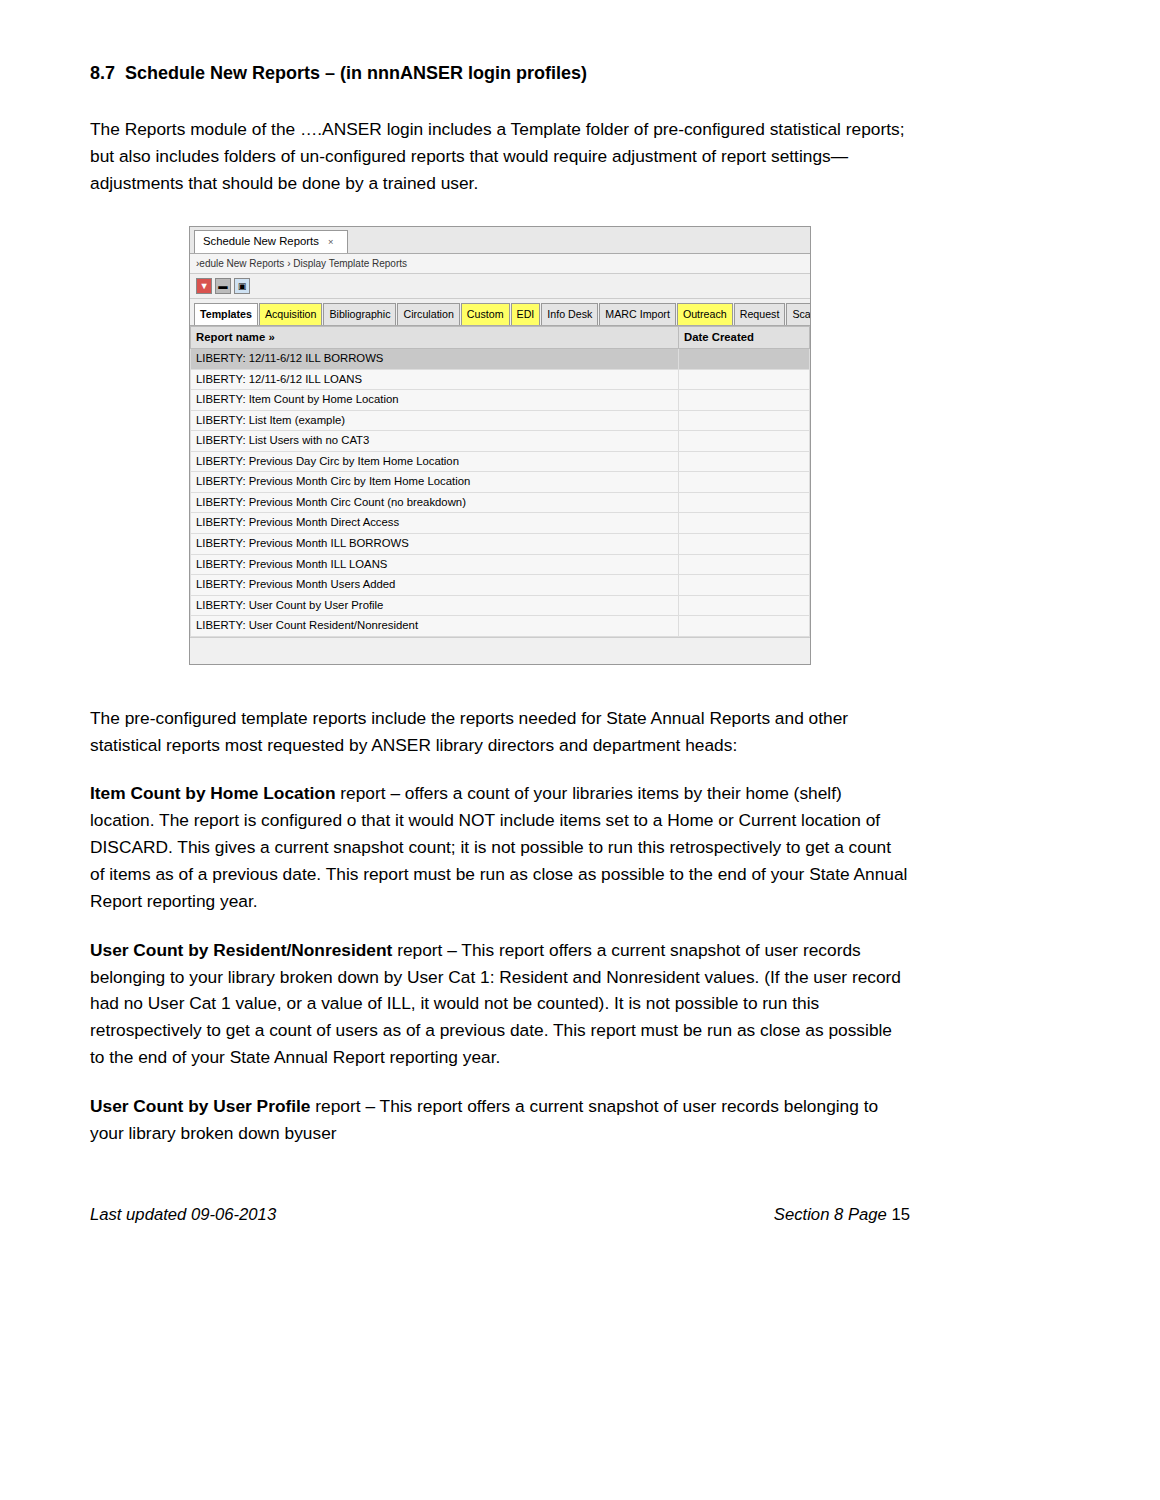8.7 Schedule New Reports – (in nnnANSER login profiles)
The Reports module of the ….ANSER login includes a Template folder of pre-configured statistical reports; but also includes folders of un-configured reports that would require adjustment of report settings—adjustments that should be done by a trained user.
Schedule New Reports ×
›edule New Reports › Display Template Reports
▼▬▣
Templates Acquisition Bibliographic Circulation Custom EDI Info Desk MARC Import Outreach Request Scanner User
| Report name » | Date Created |
| --- | --- |
| LIBERTY: 12/11-6/12 ILL BORROWS | |
| LIBERTY: 12/11-6/12 ILL LOANS | |
| LIBERTY: Item Count by Home Location | |
| LIBERTY: List Item (example) | |
| LIBERTY: List Users with no CAT3 | |
| LIBERTY: Previous Day Circ by Item Home Location | |
| LIBERTY: Previous Month Circ by Item Home Location | |
| LIBERTY: Previous Month Circ Count (no breakdown) | |
| LIBERTY: Previous Month Direct Access | |
| LIBERTY: Previous Month ILL BORROWS | |
| LIBERTY: Previous Month ILL LOANS | |
| LIBERTY: Previous Month Users Added | |
| LIBERTY: User Count by User Profile | |
| LIBERTY: User Count Resident/Nonresident | |
The pre-configured template reports include the reports needed for State Annual Reports and other statistical reports most requested by ANSER library directors and department heads:
Item Count by Home Location report – offers a count of your libraries items by their home (shelf) location. The report is configured o that it would NOT include items set to a Home or Current location of DISCARD. This gives a current snapshot count; it is not possible to run this retrospectively to get a count of items as of a previous date. This report must be run as close as possible to the end of your State Annual Report reporting year.
User Count by Resident/Nonresident report – This report offers a current snapshot of user records belonging to your library broken down by User Cat 1: Resident and Nonresident values. (If the user record had no User Cat 1 value, or a value of ILL, it would not be counted). It is not possible to run this retrospectively to get a count of users as of a previous date. This report must be run as close as possible to the end of your State Annual Report reporting year.
User Count by User Profile report – This report offers a current snapshot of user records belonging to your library broken down byuser
Last updated 09-06-2013
Section 8 Page 15